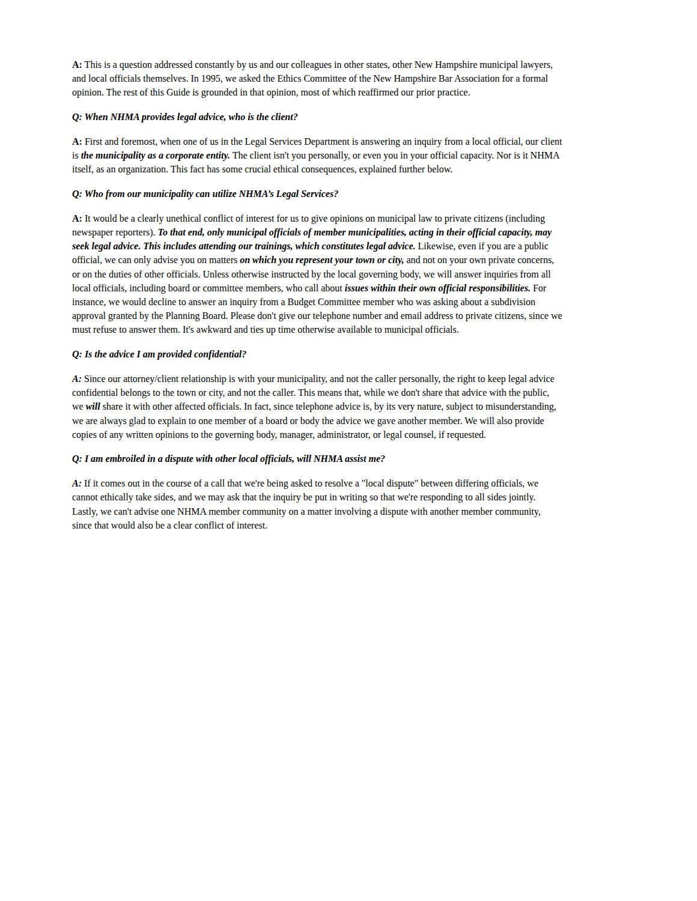A: This is a question addressed constantly by us and our colleagues in other states, other New Hampshire municipal lawyers, and local officials themselves. In 1995, we asked the Ethics Committee of the New Hampshire Bar Association for a formal opinion. The rest of this Guide is grounded in that opinion, most of which reaffirmed our prior practice.
Q: When NHMA provides legal advice, who is the client?
A: First and foremost, when one of us in the Legal Services Department is answering an inquiry from a local official, our client is the municipality as a corporate entity. The client isn't you personally, or even you in your official capacity. Nor is it NHMA itself, as an organization. This fact has some crucial ethical consequences, explained further below.
Q: Who from our municipality can utilize NHMA’s Legal Services?
A: It would be a clearly unethical conflict of interest for us to give opinions on municipal law to private citizens (including newspaper reporters). To that end, only municipal officials of member municipalities, acting in their official capacity, may seek legal advice. This includes attending our trainings, which constitutes legal advice. Likewise, even if you are a public official, we can only advise you on matters on which you represent your town or city, and not on your own private concerns, or on the duties of other officials. Unless otherwise instructed by the local governing body, we will answer inquiries from all local officials, including board or committee members, who call about issues within their own official responsibilities. For instance, we would decline to answer an inquiry from a Budget Committee member who was asking about a subdivision approval granted by the Planning Board. Please don't give our telephone number and email address to private citizens, since we must refuse to answer them. It's awkward and ties up time otherwise available to municipal officials.
Q: Is the advice I am provided confidential?
A: Since our attorney/client relationship is with your municipality, and not the caller personally, the right to keep legal advice confidential belongs to the town or city, and not the caller. This means that, while we don't share that advice with the public, we will share it with other affected officials. In fact, since telephone advice is, by its very nature, subject to misunderstanding, we are always glad to explain to one member of a board or body the advice we gave another member. We will also provide copies of any written opinions to the governing body, manager, administrator, or legal counsel, if requested.
Q: I am embroiled in a dispute with other local officials, will NHMA assist me?
A: If it comes out in the course of a call that we're being asked to resolve a "local dispute" between differing officials, we cannot ethically take sides, and we may ask that the inquiry be put in writing so that we're responding to all sides jointly. Lastly, we can't advise one NHMA member community on a matter involving a dispute with another member community, since that would also be a clear conflict of interest.